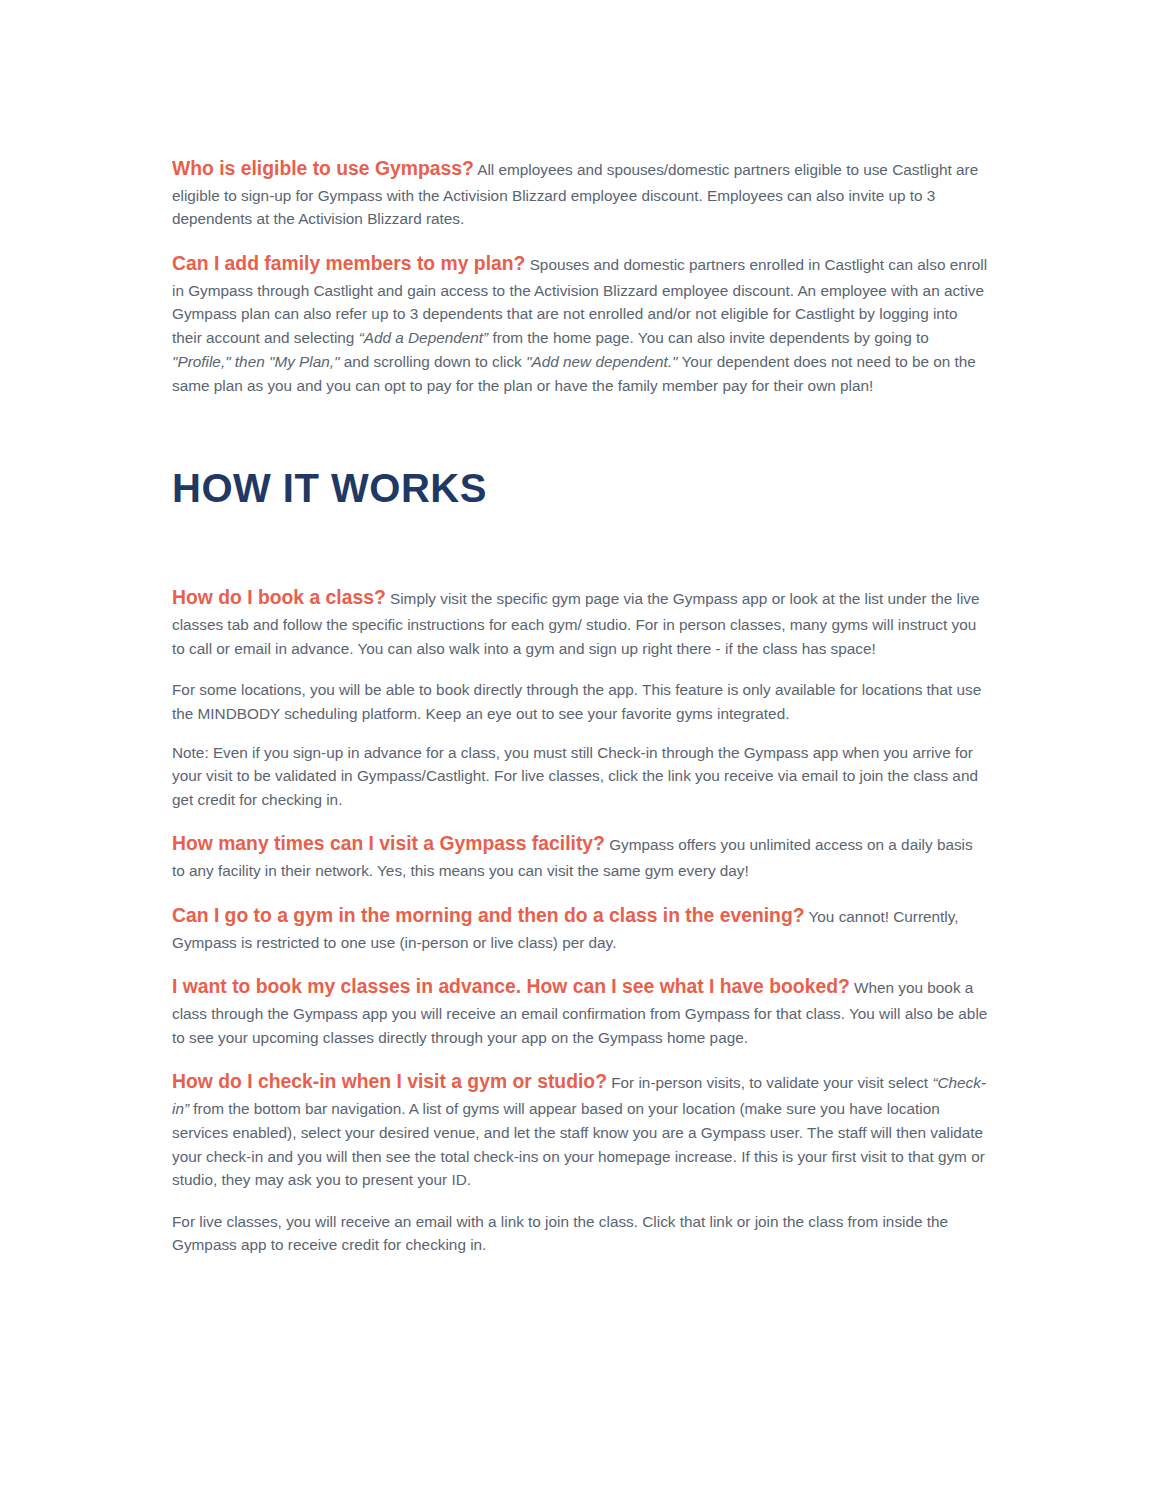Who is eligible to use Gympass? All employees and spouses/domestic partners eligible to use Castlight are eligible to sign-up for Gympass with the Activision Blizzard employee discount. Employees can also invite up to 3 dependents at the Activision Blizzard rates.
Can I add family members to my plan? Spouses and domestic partners enrolled in Castlight can also enroll in Gympass through Castlight and gain access to the Activision Blizzard employee discount. An employee with an active Gympass plan can also refer up to 3 dependents that are not enrolled and/or not eligible for Castlight by logging into their account and selecting “Add a Dependent” from the home page. You can also invite dependents by going to "Profile," then "My Plan," and scrolling down to click "Add new dependent." Your dependent does not need to be on the same plan as you and you can opt to pay for the plan or have the family member pay for their own plan!
HOW IT WORKS
How do I book a class? Simply visit the specific gym page via the Gympass app or look at the list under the live classes tab and follow the specific instructions for each gym/ studio. For in person classes, many gyms will instruct you to call or email in advance. You can also walk into a gym and sign up right there - if the class has space!
For some locations, you will be able to book directly through the app. This feature is only available for locations that use the MINDBODY scheduling platform. Keep an eye out to see your favorite gyms integrated.
Note: Even if you sign-up in advance for a class, you must still Check-in through the Gympass app when you arrive for your visit to be validated in Gympass/Castlight. For live classes, click the link you receive via email to join the class and get credit for checking in.
How many times can I visit a Gympass facility? Gympass offers you unlimited access on a daily basis to any facility in their network. Yes, this means you can visit the same gym every day!
Can I go to a gym in the morning and then do a class in the evening? You cannot! Currently, Gympass is restricted to one use (in-person or live class) per day.
I want to book my classes in advance. How can I see what I have booked? When you book a class through the Gympass app you will receive an email confirmation from Gympass for that class. You will also be able to see your upcoming classes directly through your app on the Gympass home page.
How do I check-in when I visit a gym or studio? For in-person visits, to validate your visit select “Check-in” from the bottom bar navigation. A list of gyms will appear based on your location (make sure you have location services enabled), select your desired venue, and let the staff know you are a Gympass user. The staff will then validate your check-in and you will then see the total check-ins on your homepage increase. If this is your first visit to that gym or studio, they may ask you to present your ID.
For live classes, you will receive an email with a link to join the class. Click that link or join the class from inside the Gympass app to receive credit for checking in.